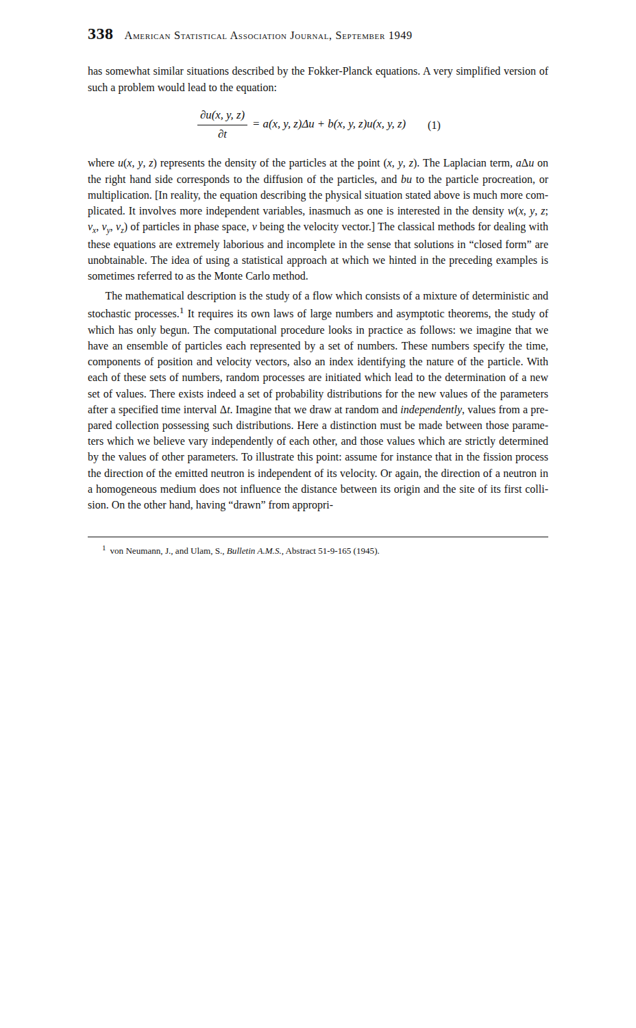338 American Statistical Association Journal, September 1949
has somewhat similar situations described by the Fokker-Planck equations. A very simplified version of such a problem would lead to the equation:
∂u(x, y, z) ∂t = a(x, y, z)Δu + b(x, y, z)u(x, y, z) (1)
where u(x, y, z) represents the density of the particles at the point (x, y, z). The Laplacian term, aΔu on the right hand side corresponds to the diffusion of the particles, and bu to the particle procreation, or multiplication. [In reality, the equation describing the physical situation stated above is much more complicated. It involves more independent variables, inasmuch as one is interested in the density w(x, y, z; vx, vy, vz) of particles in phase space, v being the velocity vector.] The classical methods for dealing with these equations are extremely laborious and incomplete in the sense that solutions in “closed form” are unobtainable. The idea of using a statistical approach at which we hinted in the preceding examples is sometimes referred to as the Monte Carlo method.
The mathematical description is the study of a flow which consists of a mixture of deterministic and stochastic processes.1 It requires its own laws of large numbers and asymptotic theorems, the study of which has only begun. The computational procedure looks in practice as follows: we imagine that we have an ensemble of particles each represented by a set of numbers. These numbers specify the time, components of position and velocity vectors, also an index identifying the nature of the particle. With each of these sets of numbers, random processes are initiated which lead to the determination of a new set of values. There exists indeed a set of probability distributions for the new values of the parameters after a specified time interval Δt. Imagine that we draw at random and independently, values from a prepared collection possessing such distributions. Here a distinction must be made between those parameters which we believe vary independently of each other, and those values which are strictly determined by the values of other parameters. To illustrate this point: assume for instance that in the fission process the direction of the emitted neutron is independent of its velocity. Or again, the direction of a neutron in a homogeneous medium does not influence the distance between its origin and the site of its first collision. On the other hand, having “drawn” from appropri-
1 von Neumann, J., and Ulam, S., Bulletin A.M.S., Abstract 51-9-165 (1945).